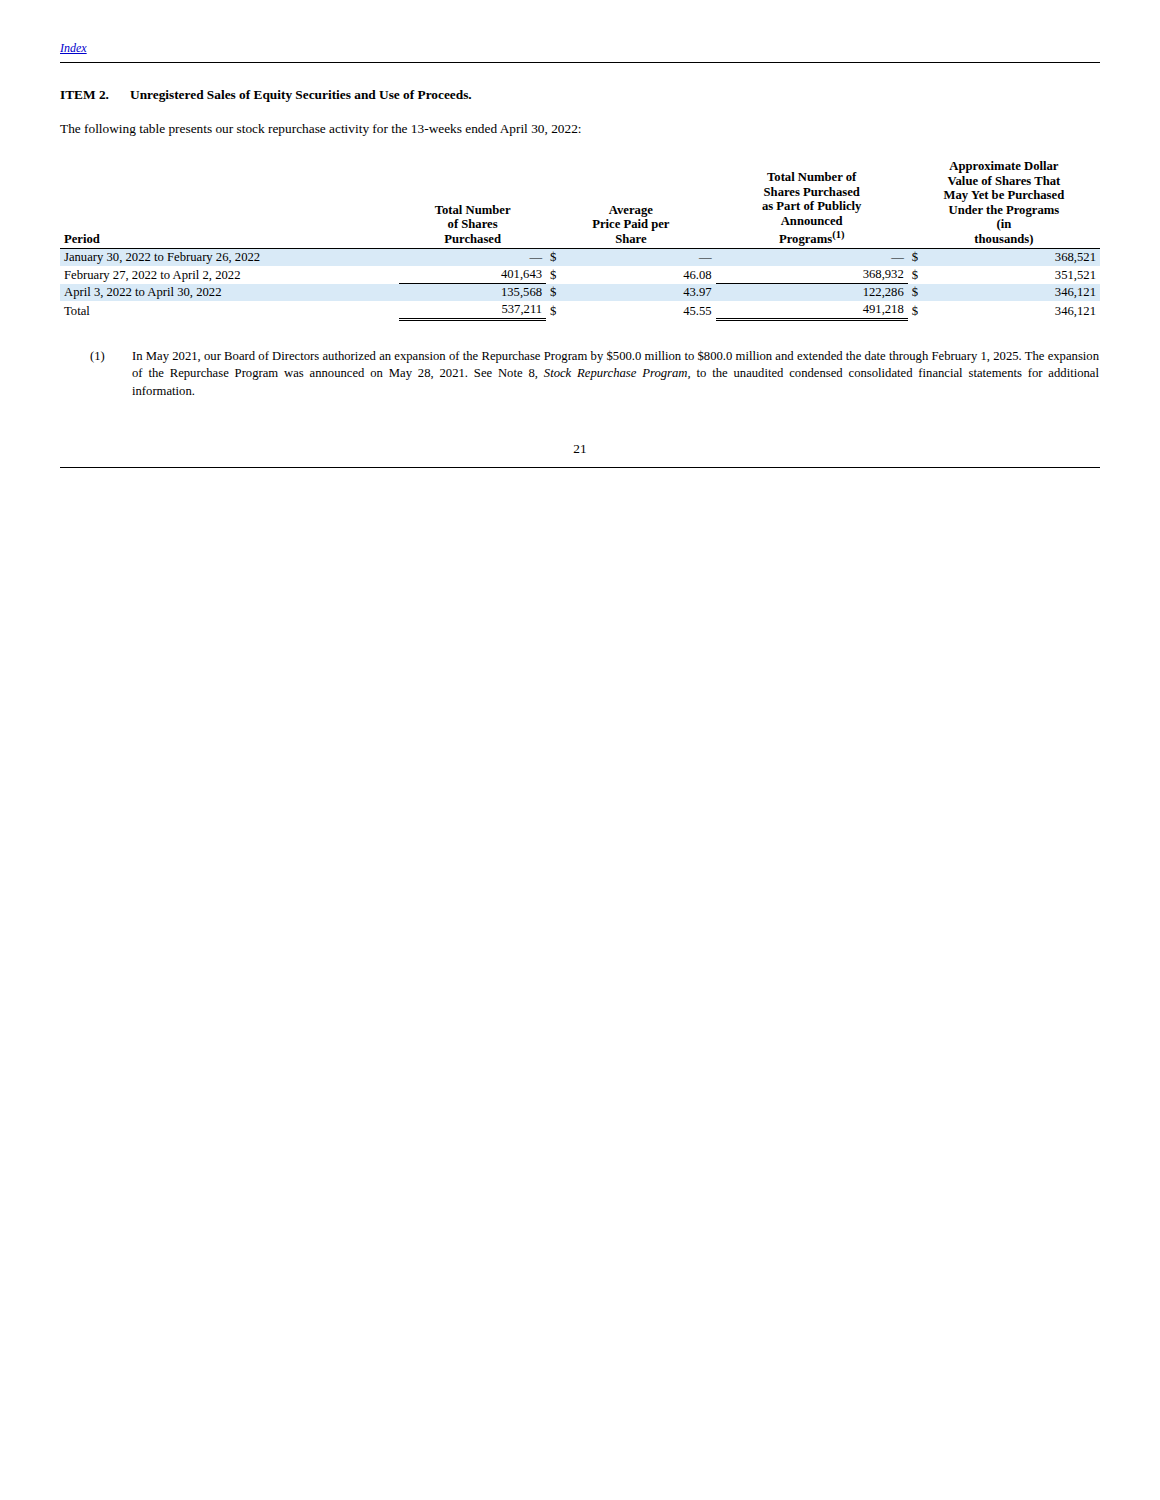Index
ITEM 2. Unregistered Sales of Equity Securities and Use of Proceeds.
The following table presents our stock repurchase activity for the 13-weeks ended April 30, 2022:
| Period | Total Number of Shares Purchased | Average Price Paid per Share | Total Number of Shares Purchased as Part of Publicly Announced Programs (1) | Approximate Dollar Value of Shares That May Yet be Purchased Under the Programs (in thousands) |
| --- | --- | --- | --- | --- |
| January 30, 2022 to February 26, 2022 | — | $ | — | — | $ | 368,521 |
| February 27, 2022 to April 2, 2022 | 401,643 | $ | 46.08 | 368,932 | $ | 351,521 |
| April 3, 2022 to April 30, 2022 | 135,568 | $ | 43.97 | 122,286 | $ | 346,121 |
| Total | 537,211 | $ | 45.55 | 491,218 | $ | 346,121 |
| (1) | In May 2021, our Board of Directors authorized an expansion of the Repurchase Program by $500.0 million to $800.0 million and extended the date through February 1, 2025. The expansion of the Repurchase Program was announced on May 28, 2021. See Note 8, Stock Repurchase Program, to the unaudited condensed consolidated financial statements for additional information. |
21